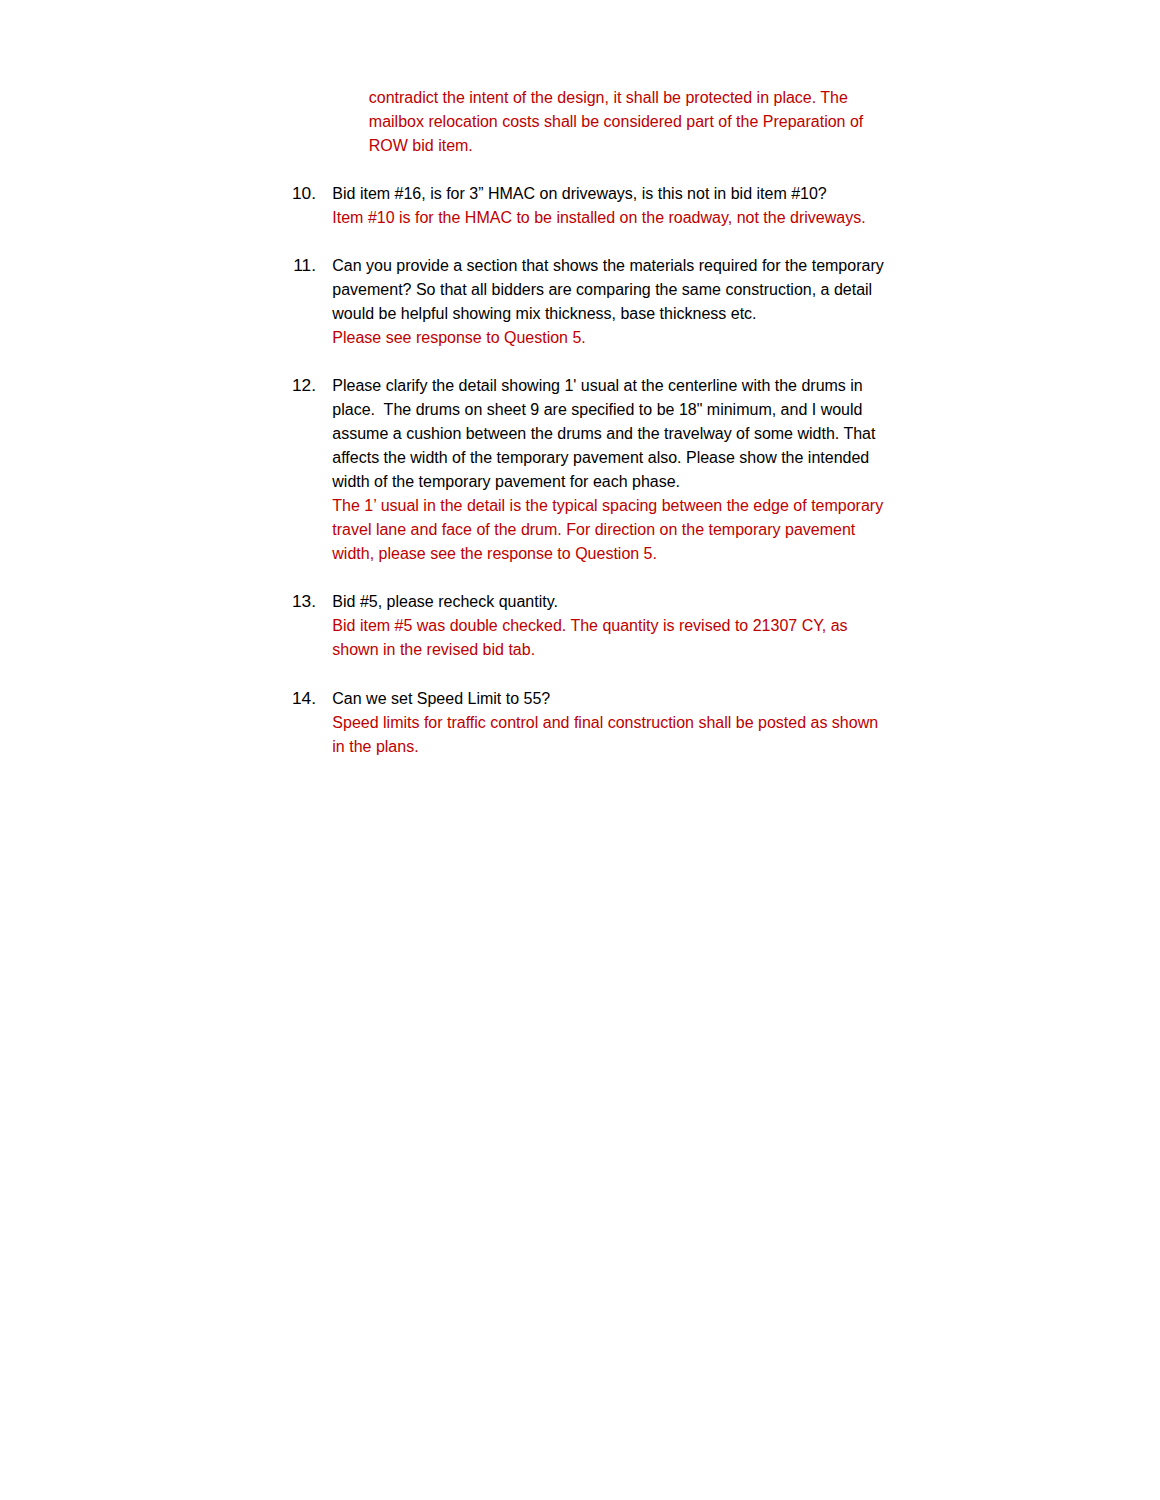contradict the intent of the design, it shall be protected in place. The mailbox relocation costs shall be considered part of the Preparation of ROW bid item.
Bid item #16, is for 3” HMAC on driveways, is this not in bid item #10?
Item #10 is for the HMAC to be installed on the roadway, not the driveways.
Can you provide a section that shows the materials required for the temporary pavement? So that all bidders are comparing the same construction, a detail would be helpful showing mix thickness, base thickness etc.
Please see response to Question 5.
Please clarify the detail showing 1' usual at the centerline with the drums in place. The drums on sheet 9 are specified to be 18" minimum, and I would assume a cushion between the drums and the travelway of some width. That affects the width of the temporary pavement also. Please show the intended width of the temporary pavement for each phase.
The 1’ usual in the detail is the typical spacing between the edge of temporary travel lane and face of the drum. For direction on the temporary pavement width, please see the response to Question 5.
Bid #5, please recheck quantity.
Bid item #5 was double checked. The quantity is revised to 21307 CY, as shown in the revised bid tab.
Can we set Speed Limit to 55?
Speed limits for traffic control and final construction shall be posted as shown in the plans.